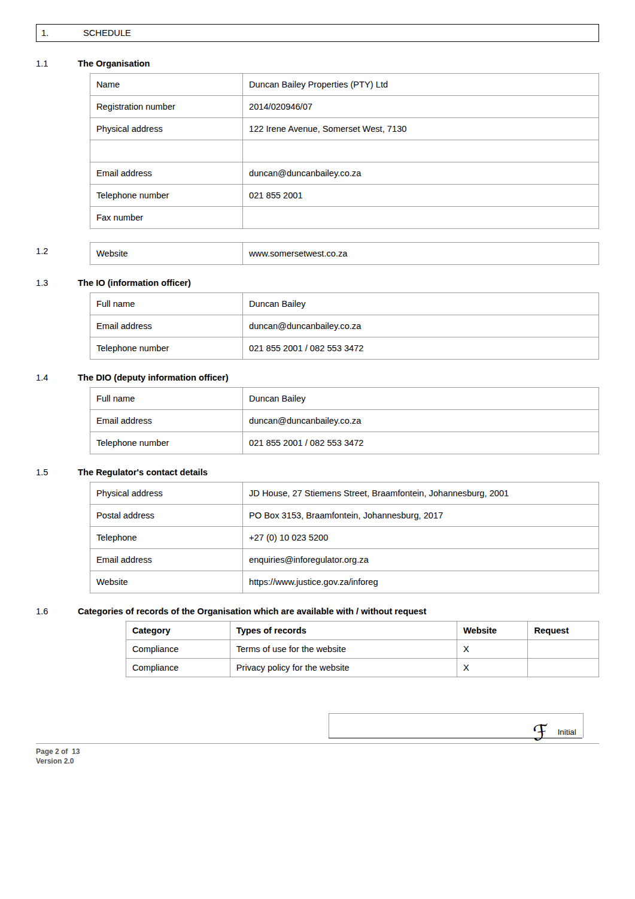1. SCHEDULE
1.1 The Organisation
| Name | Duncan Bailey Properties (PTY) Ltd |
| Registration number | 2014/020946/07 |
| Physical address | 122 Irene Avenue, Somerset West, 7130 |
| Email address | duncan@duncanbailey.co.za |
| Telephone number | 021 855 2001 |
| Fax number | |
1.2
| Website | www.somersetwest.co.za |
1.3 The IO (information officer)
| Full name | Duncan Bailey |
| Email address | duncan@duncanbailey.co.za |
| Telephone number | 021 855 2001 / 082 553 3472 |
1.4 The DIO (deputy information officer)
| Full name | Duncan Bailey |
| Email address | duncan@duncanbailey.co.za |
| Telephone number | 021 855 2001 / 082 553 3472 |
1.5 The Regulator's contact details
| Physical address | JD House, 27 Stiemens Street, Braamfontein, Johannesburg, 2001 |
| Postal address | PO Box 3153, Braamfontein, Johannesburg, 2017 |
| Telephone | +27 (0) 10 023 5200 |
| Email address | enquiries@inforegulator.org.za |
| Website | https://www.justice.gov.za/inforeg |
1.6 Categories of records of the Organisation which are available with / without request
| Category | Types of records | Website | Request |
| --- | --- | --- | --- |
| Compliance | Terms of use for the website | X | |
| Compliance | Privacy policy for the website | X | |
ℱ Initial
Page 2 of 13
Version 2.0